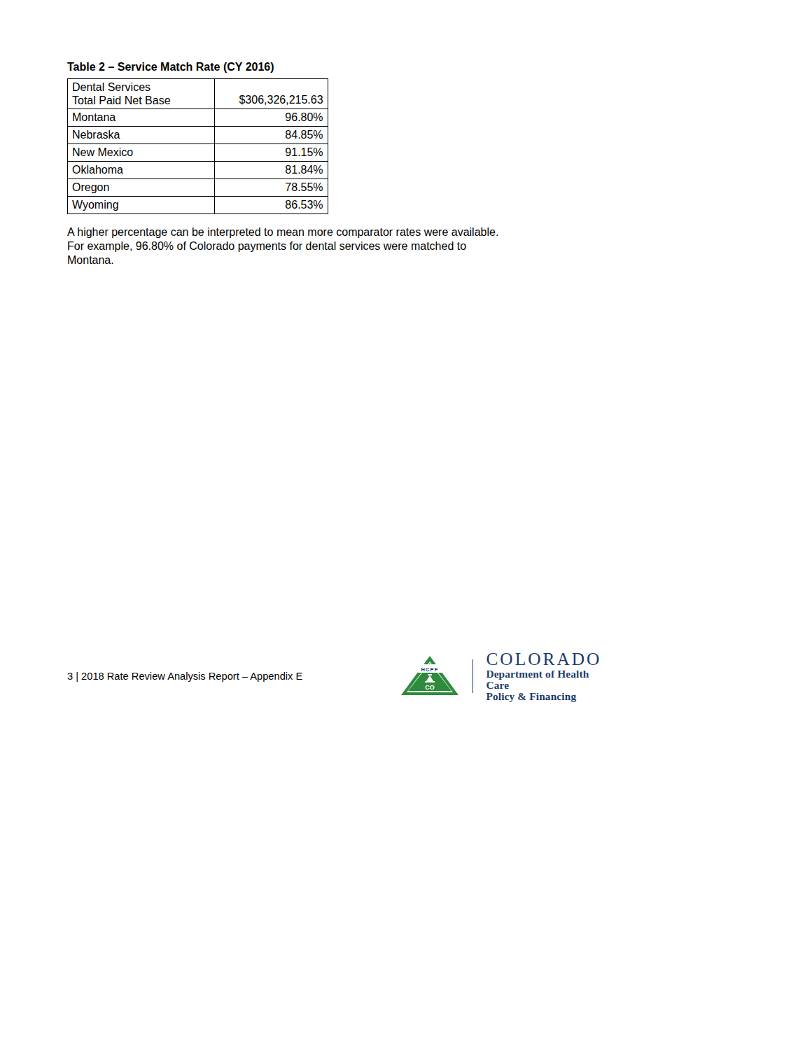Table 2 – Service Match Rate (CY 2016)
| Dental Services Total Paid Net Base | $306,326,215.63 |
| Montana | 96.80% |
| Nebraska | 84.85% |
| New Mexico | 91.15% |
| Oklahoma | 81.84% |
| Oregon | 78.55% |
| Wyoming | 86.53% |
A higher percentage can be interpreted to mean more comparator rates were available. For example, 96.80% of Colorado payments for dental services were matched to Montana.
3 | 2018 Rate Review Analysis Report – Appendix E
HCPF CO ™
COLORADO
Department of Health Care Policy & Financing